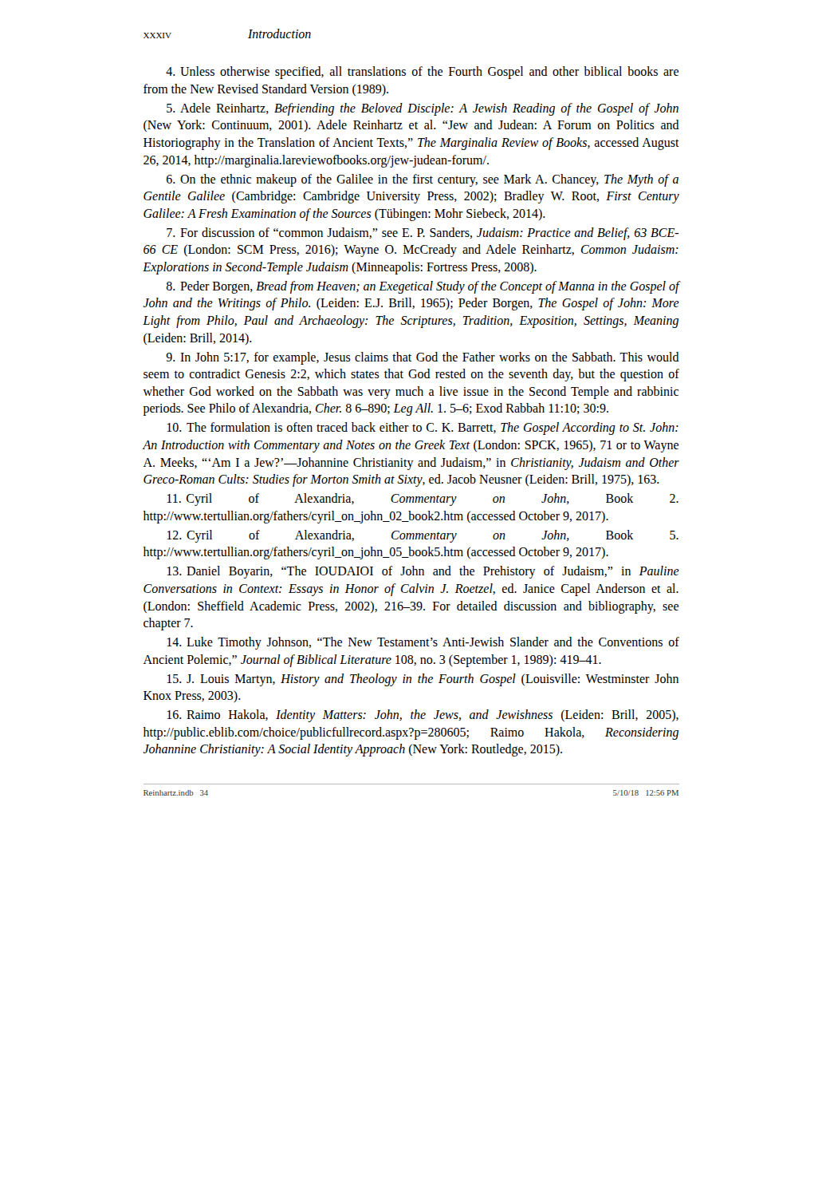xxxiv Introduction
4. Unless otherwise specified, all translations of the Fourth Gospel and other biblical books are from the New Revised Standard Version (1989).
5. Adele Reinhartz, Befriending the Beloved Disciple: A Jewish Reading of the Gospel of John (New York: Continuum, 2001). Adele Reinhartz et al. “Jew and Judean: A Forum on Politics and Historiography in the Translation of Ancient Texts,” The Marginalia Review of Books, accessed August 26, 2014, http://marginalia.lareviewofbooks.org/jew-judean-forum/.
6. On the ethnic makeup of the Galilee in the first century, see Mark A. Chancey, The Myth of a Gentile Galilee (Cambridge: Cambridge University Press, 2002); Bradley W. Root, First Century Galilee: A Fresh Examination of the Sources (Tübingen: Mohr Siebeck, 2014).
7. For discussion of “common Judaism,” see E. P. Sanders, Judaism: Practice and Belief, 63 BCE-66 CE (London: SCM Press, 2016); Wayne O. McCready and Adele Reinhartz, Common Judaism: Explorations in Second-Temple Judaism (Minneapolis: Fortress Press, 2008).
8. Peder Borgen, Bread from Heaven; an Exegetical Study of the Concept of Manna in the Gospel of John and the Writings of Philo. (Leiden: E.J. Brill, 1965); Peder Borgen, The Gospel of John: More Light from Philo, Paul and Archaeology: The Scriptures, Tradition, Exposition, Settings, Meaning (Leiden: Brill, 2014).
9. In John 5:17, for example, Jesus claims that God the Father works on the Sabbath. This would seem to contradict Genesis 2:2, which states that God rested on the seventh day, but the question of whether God worked on the Sabbath was very much a live issue in the Second Temple and rabbinic periods. See Philo of Alexandria, Cher. 8 6–890; Leg All. 1. 5–6; Exod Rabbah 11:10; 30:9.
10. The formulation is often traced back either to C. K. Barrett, The Gospel According to St. John: An Introduction with Commentary and Notes on the Greek Text (London: SPCK, 1965), 71 or to Wayne A. Meeks, “‘Am I a Jew?’—Johannine Christianity and Judaism,” in Christianity, Judaism and Other Greco-Roman Cults: Studies for Morton Smith at Sixty, ed. Jacob Neusner (Leiden: Brill, 1975), 163.
11. Cyril of Alexandria, Commentary on John, Book 2. http://www.tertullian.org/fathers/cyril_on_john_02_book2.htm (accessed October 9, 2017).
12. Cyril of Alexandria, Commentary on John, Book 5. http://www.tertullian.org/fathers/cyril_on_john_05_book5.htm (accessed October 9, 2017).
13. Daniel Boyarin, “The IOUDAIOI of John and the Prehistory of Judaism,” in Pauline Conversations in Context: Essays in Honor of Calvin J. Roetzel, ed. Janice Capel Anderson et al. (London: Sheffield Academic Press, 2002), 216–39. For detailed discussion and bibliography, see chapter 7.
14. Luke Timothy Johnson, “The New Testament’s Anti-Jewish Slander and the Conventions of Ancient Polemic,” Journal of Biblical Literature 108, no. 3 (September 1, 1989): 419–41.
15. J. Louis Martyn, History and Theology in the Fourth Gospel (Louisville: Westminster John Knox Press, 2003).
16. Raimo Hakola, Identity Matters: John, the Jews, and Jewishness (Leiden: Brill, 2005), http://public.eblib.com/choice/publicfullrecord.aspx?p=280605; Raimo Hakola, Reconsidering Johannine Christianity: A Social Identity Approach (New York: Routledge, 2015).
Reinhartz.indb 34 5/10/18 12:56 PM